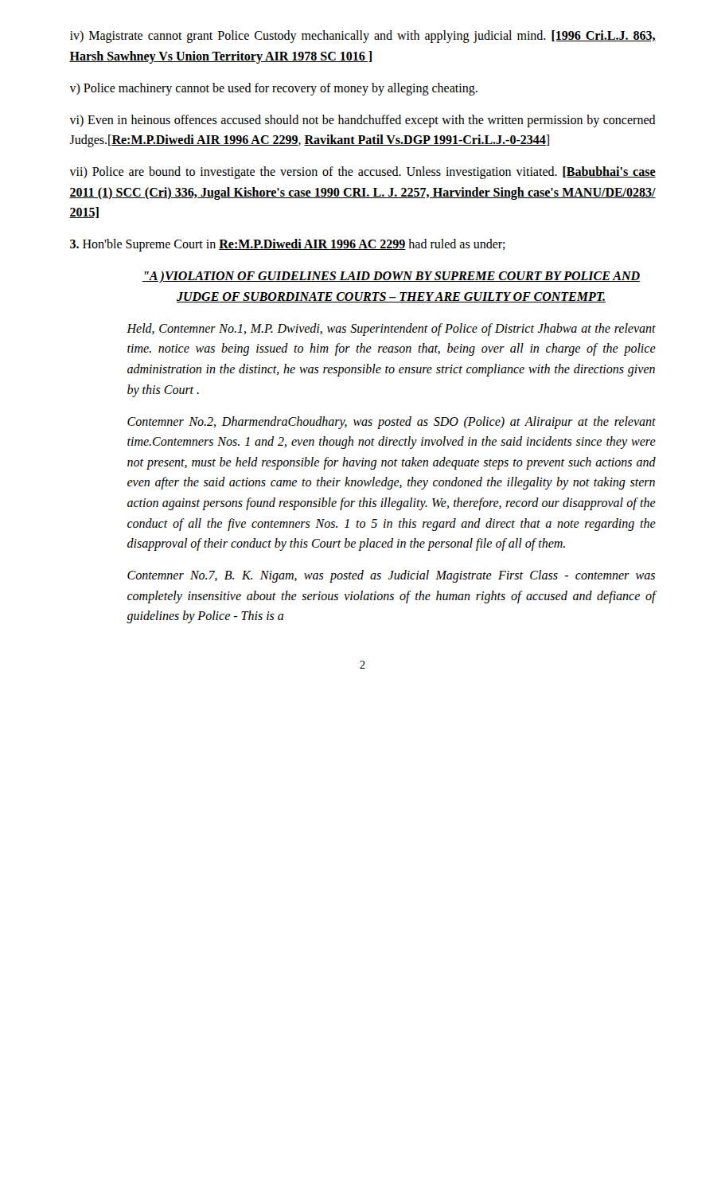iv) Magistrate cannot grant Police Custody mechanically and with applying judicial mind. [1996 Cri.L.J. 863, Harsh Sawhney Vs Union Territory AIR 1978 SC 1016 ]
v) Police machinery cannot be used for recovery of money by alleging cheating.
vi) Even in heinous offences accused should not be handchuffed except with the written permission by concerned Judges.[Re:M.P.Diwedi AIR 1996 AC 2299, Ravikant Patil Vs.DGP 1991-Cri.L.J.-0-2344]
vii) Police are bound to investigate the version of the accused. Unless investigation vitiated. [Babubhai's case 2011 (1) SCC (Cri) 336, Jugal Kishore's case 1990 CRI. L. J. 2257, Harvinder Singh case's MANU/DE/0283/ 2015]
3. Hon'ble Supreme Court in Re:M.P.Diwedi AIR 1996 AC 2299 had ruled as under;
"A ) VIOLATION OF GUIDELINES LAID DOWN BY SUPREME COURT BY POLICE AND JUDGE OF SUBORDINATE COURTS – THEY ARE GUILTY OF CONTEMPT.
Held, Contemner No.1, M.P. Dwivedi, was Superintendent of Police of District Jhabwa at the relevant time. notice was being issued to him for the reason that, being over all in charge of the police administration in the distinct, he was responsible to ensure strict compliance with the directions given by this Court .
Contemner No.2, DharmendraChoudhary, was posted as SDO (Police) at Aliraipur at the relevant time.Contemners Nos. 1 and 2, even though not directly involved in the said incidents since they were not present, must be held responsible for having not taken adequate steps to prevent such actions and even after the said actions came to their knowledge, they condoned the illegality by not taking stern action against persons found responsible for this illegality. We, therefore, record our disapproval of the conduct of all the five contemners Nos. 1 to 5 in this regard and direct that a note regarding the disapproval of their conduct by this Court be placed in the personal file of all of them.
Contemner No.7, B. K. Nigam, was posted as Judicial Magistrate First Class - contemner was completely insensitive about the serious violations of the human rights of accused and defiance of guidelines by Police - This is a
2